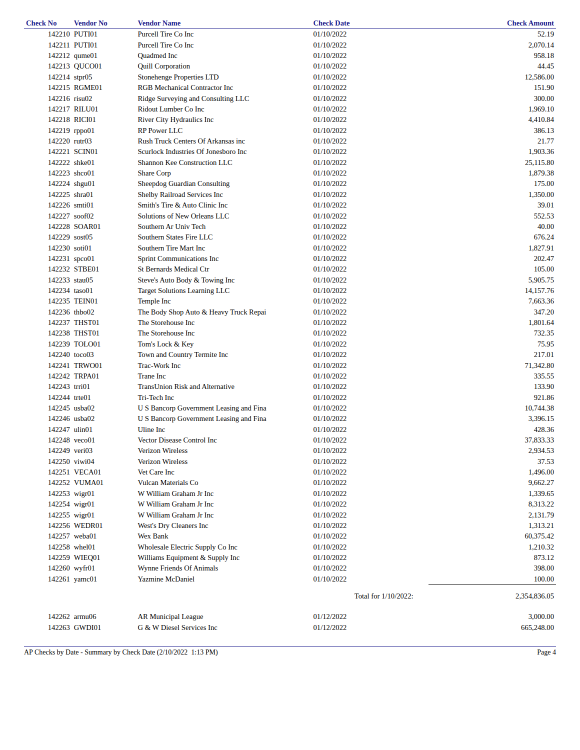| Check No | Vendor No | Vendor Name | Check Date | Check Amount |
| --- | --- | --- | --- | --- |
| 142210 | PUTI01 | Purcell Tire Co Inc | 01/10/2022 | 52.19 |
| 142211 | PUTI01 | Purcell Tire Co Inc | 01/10/2022 | 2,070.14 |
| 142212 | qume01 | Quadmed Inc | 01/10/2022 | 958.18 |
| 142213 | QUCO01 | Quill Corporation | 01/10/2022 | 44.45 |
| 142214 | stpr05 | Stonehenge Properties LTD | 01/10/2022 | 12,586.00 |
| 142215 | RGME01 | RGB Mechanical Contractor Inc | 01/10/2022 | 151.90 |
| 142216 | risu02 | Ridge Surveying and Consulting LLC | 01/10/2022 | 300.00 |
| 142217 | RILU01 | Ridout Lumber Co Inc | 01/10/2022 | 1,969.10 |
| 142218 | RICI01 | River City Hydraulics Inc | 01/10/2022 | 4,410.84 |
| 142219 | rppo01 | RP Power LLC | 01/10/2022 | 386.13 |
| 142220 | rutr03 | Rush Truck Centers Of Arkansas inc | 01/10/2022 | 21.77 |
| 142221 | SCIN01 | Scurlock Industries Of Jonesboro Inc | 01/10/2022 | 1,903.36 |
| 142222 | shke01 | Shannon Kee Construction LLC | 01/10/2022 | 25,115.80 |
| 142223 | shco01 | Share Corp | 01/10/2022 | 1,879.38 |
| 142224 | shgu01 | Sheepdog Guardian Consulting | 01/10/2022 | 175.00 |
| 142225 | shra01 | Shelby Railroad Services Inc | 01/10/2022 | 1,350.00 |
| 142226 | smti01 | Smith's Tire & Auto Clinic Inc | 01/10/2022 | 39.01 |
| 142227 | soof02 | Solutions of New Orleans LLC | 01/10/2022 | 552.53 |
| 142228 | SOAR01 | Southern Ar Univ Tech | 01/10/2022 | 40.00 |
| 142229 | sost05 | Southern States Fire LLC | 01/10/2022 | 676.24 |
| 142230 | soti01 | Southern Tire Mart Inc | 01/10/2022 | 1,827.91 |
| 142231 | spco01 | Sprint Communications Inc | 01/10/2022 | 202.47 |
| 142232 | STBE01 | St Bernards Medical Ctr | 01/10/2022 | 105.00 |
| 142233 | stau05 | Steve's Auto Body & Towing Inc | 01/10/2022 | 5,905.75 |
| 142234 | taso01 | Target Solutions Learning LLC | 01/10/2022 | 14,157.76 |
| 142235 | TEIN01 | Temple Inc | 01/10/2022 | 7,663.36 |
| 142236 | thbo02 | The Body Shop Auto & Heavy Truck Repai | 01/10/2022 | 347.20 |
| 142237 | THST01 | The Storehouse Inc | 01/10/2022 | 1,801.64 |
| 142238 | THST01 | The Storehouse Inc | 01/10/2022 | 732.35 |
| 142239 | TOLO01 | Tom's Lock & Key | 01/10/2022 | 75.95 |
| 142240 | toco03 | Town and Country Termite Inc | 01/10/2022 | 217.01 |
| 142241 | TRWO01 | Trac-Work Inc | 01/10/2022 | 71,342.80 |
| 142242 | TRPA01 | Trane Inc | 01/10/2022 | 335.55 |
| 142243 | trri01 | TransUnion Risk and Alternative | 01/10/2022 | 133.90 |
| 142244 | trte01 | Tri-Tech Inc | 01/10/2022 | 921.86 |
| 142245 | usba02 | U S Bancorp Government Leasing and Fina | 01/10/2022 | 10,744.38 |
| 142246 | usba02 | U S Bancorp Government Leasing and Fina | 01/10/2022 | 3,396.15 |
| 142247 | ulin01 | Uline Inc | 01/10/2022 | 428.36 |
| 142248 | veco01 | Vector Disease Control Inc | 01/10/2022 | 37,833.33 |
| 142249 | veri03 | Verizon Wireless | 01/10/2022 | 2,934.53 |
| 142250 | viwi04 | Verizon Wireless | 01/10/2022 | 37.53 |
| 142251 | VECA01 | Vet Care Inc | 01/10/2022 | 1,496.00 |
| 142252 | VUMA01 | Vulcan Materials Co | 01/10/2022 | 9,662.27 |
| 142253 | wigr01 | W William Graham Jr Inc | 01/10/2022 | 1,339.65 |
| 142254 | wigr01 | W William Graham Jr Inc | 01/10/2022 | 8,313.22 |
| 142255 | wigr01 | W William Graham Jr Inc | 01/10/2022 | 2,131.79 |
| 142256 | WEDR01 | West's Dry Cleaners Inc | 01/10/2022 | 1,313.21 |
| 142257 | weba01 | Wex Bank | 01/10/2022 | 60,375.42 |
| 142258 | whel01 | Wholesale Electric Supply Co Inc | 01/10/2022 | 1,210.32 |
| 142259 | WIEQ01 | Williams Equipment & Supply Inc | 01/10/2022 | 873.12 |
| 142260 | wyfr01 | Wynne Friends Of Animals | 01/10/2022 | 398.00 |
| 142261 | yamc01 | Yazmine McDaniel | 01/10/2022 | 100.00 |
| | Total for 1/10/2022: | 2,354,836.05 |
| 142262 | armu06 | AR Municipal League | 01/12/2022 | 3,000.00 |
| 142263 | GWDI01 | G & W Diesel Services Inc | 01/12/2022 | 665,248.00 |
AP Checks by Date - Summary by Check Date (2/10/2022 1:13 PM) Page 4